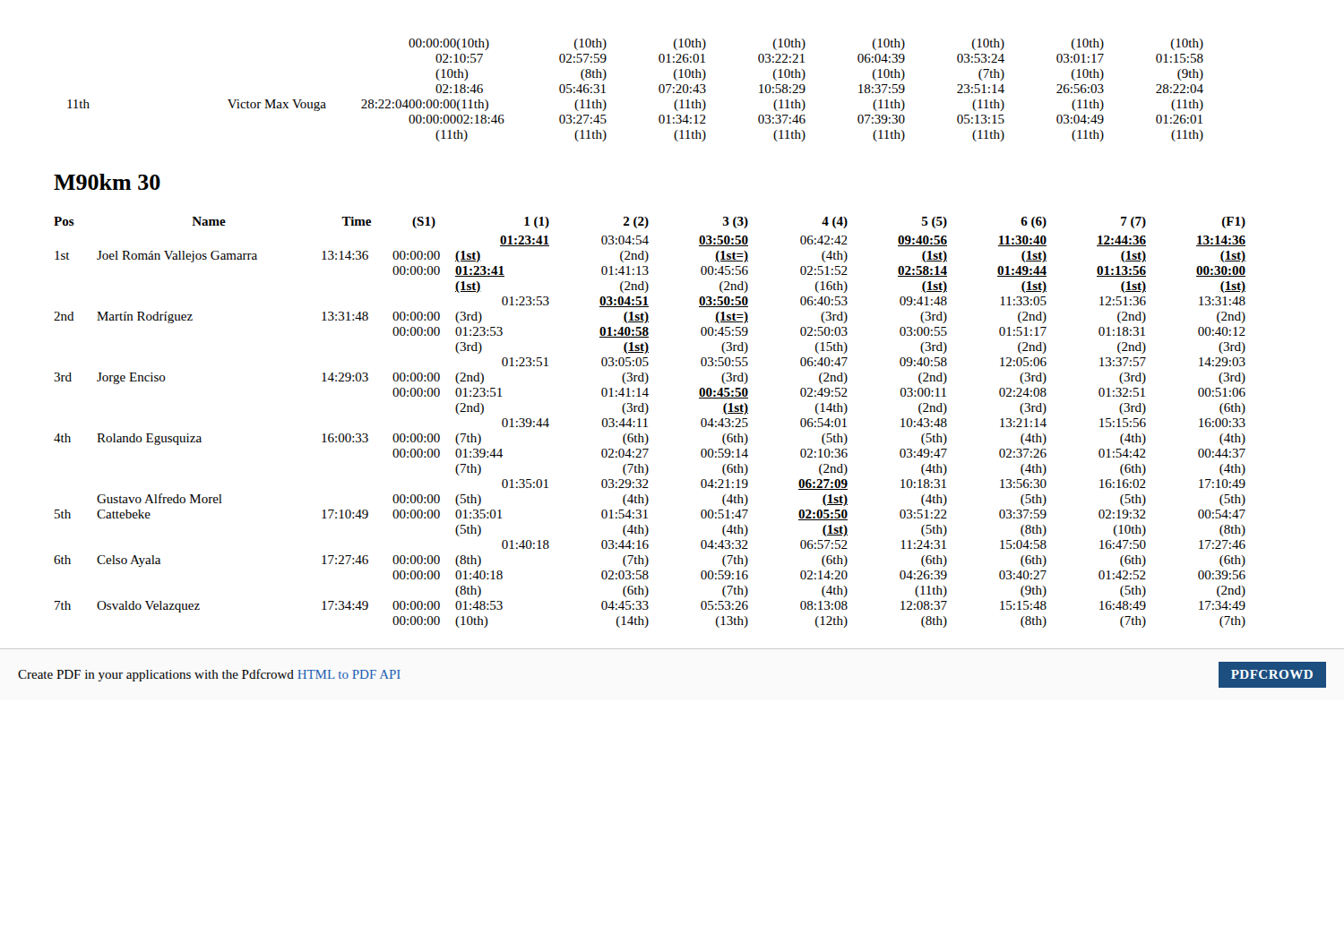| | | | 00:00:00(10th) | (10th) | (10th) | (10th) | (10th) | (10th) | (10th) | (10th) |
| | | | 02:10:57 | 02:57:59 | 01:26:01 | 03:22:21 | 06:04:39 | 03:53:24 | 03:01:17 | 01:15:58 |
| | | | (10th) | (8th) | (10th) | (10th) | (10th) | (7th) | (10th) | (9th) |
| | | | 02:18:46 | 05:46:31 | 07:20:43 | 10:58:29 | 18:37:59 | 23:51:14 | 26:56:03 | 28:22:04 |
| 11th | Victor Max Vouga | 28:22:04 | 00:00:00(11th) | (11th) | (11th) | (11th) | (11th) | (11th) | (11th) | (11th) |
| | | | 00:00:0002:18:46 | 03:27:45 | 01:34:12 | 03:37:46 | 07:39:30 | 05:13:15 | 03:04:49 | 01:26:01 |
| | | | (11th) | (11th) | (11th) | (11th) | (11th) | (11th) | (11th) | (11th) |
M90km 30
| Pos | Name | Time | (S1) | 1 (1) | 2 (2) | 3 (3) | 4 (4) | 5 (5) | 6 (6) | 7 (7) | (F1) |
| | | | | 01:23:41 | 03:04:54 | 03:50:50 | 06:42:42 | 09:40:56 | 11:30:40 | 12:44:36 | 13:14:36 |
| 1st | Joel Román Vallejos Gamarra | 13:14:36 | 00:00:00 | (1st) | (2nd) | (1st=) | (4th) | (1st) | (1st) | (1st) | (1st) |
| | | | 00:00:00 | 01:23:41 | 01:41:13 | 00:45:56 | 02:51:52 | 02:58:14 | 01:49:44 | 01:13:56 | 00:30:00 |
| | | | | (1st) | (2nd) | (2nd) | (16th) | (1st) | (1st) | (1st) | (1st) |
| | | | | 01:23:53 | 03:04:51 | 03:50:50 | 06:40:53 | 09:41:48 | 11:33:05 | 12:51:36 | 13:31:48 |
| 2nd | Martín Rodríguez | 13:31:48 | 00:00:00 | (3rd) | (1st) | (1st=) | (3rd) | (3rd) | (2nd) | (2nd) | (2nd) |
| | | | 00:00:00 | 01:23:53 | 01:40:58 | 00:45:59 | 02:50:03 | 03:00:55 | 01:51:17 | 01:18:31 | 00:40:12 |
| | | | | (3rd) | (1st) | (3rd) | (15th) | (3rd) | (2nd) | (2nd) | (3rd) |
| | | | | 01:23:51 | 03:05:05 | 03:50:55 | 06:40:47 | 09:40:58 | 12:05:06 | 13:37:57 | 14:29:03 |
| 3rd | Jorge Enciso | 14:29:03 | 00:00:00 | (2nd) | (3rd) | (3rd) | (2nd) | (2nd) | (3rd) | (3rd) | (3rd) |
| | | | 00:00:00 | 01:23:51 | 01:41:14 | 00:45:50 | 02:49:52 | 03:00:11 | 02:24:08 | 01:32:51 | 00:51:06 |
| | | | | (2nd) | (3rd) | (1st) | (14th) | (2nd) | (3rd) | (3rd) | (6th) |
| | | | | 01:39:44 | 03:44:11 | 04:43:25 | 06:54:01 | 10:43:48 | 13:21:14 | 15:15:56 | 16:00:33 |
| 4th | Rolando Egusquiza | 16:00:33 | 00:00:00 | (7th) | (6th) | (6th) | (5th) | (5th) | (4th) | (4th) | (4th) |
| | | | 00:00:00 | 01:39:44 | 02:04:27 | 00:59:14 | 02:10:36 | 03:49:47 | 02:37:26 | 01:54:42 | 00:44:37 |
| | | | | (7th) | (7th) | (6th) | (2nd) | (4th) | (4th) | (6th) | (4th) |
| | | | | 01:35:01 | 03:29:32 | 04:21:19 | 06:27:09 | 10:18:31 | 13:56:30 | 16:16:02 | 17:10:49 |
| | Gustavo Alfredo Morel | | 00:00:00 | (5th) | (4th) | (4th) | (1st) | (4th) | (5th) | (5th) | (5th) |
| 5th | Cattebeke | 17:10:49 | 00:00:00 | 01:35:01 | 01:54:31 | 00:51:47 | 02:05:50 | 03:51:22 | 03:37:59 | 02:19:32 | 00:54:47 |
| | | | | (5th) | (4th) | (4th) | (1st) | (5th) | (8th) | (10th) | (8th) |
| | | | | 01:40:18 | 03:44:16 | 04:43:32 | 06:57:52 | 11:24:31 | 15:04:58 | 16:47:50 | 17:27:46 |
| 6th | Celso Ayala | 17:27:46 | 00:00:00 | (8th) | (7th) | (7th) | (6th) | (6th) | (6th) | (6th) | (6th) |
| | | | 00:00:00 | 01:40:18 | 02:03:58 | 00:59:16 | 02:14:20 | 04:26:39 | 03:40:27 | 01:42:52 | 00:39:56 |
| | | | | (8th) | (6th) | (7th) | (4th) | (11th) | (9th) | (5th) | (2nd) |
| 7th | Osvaldo Velazquez | 17:34:49 | 00:00:00 | 01:48:53 | 04:45:33 | 05:53:26 | 08:13:08 | 12:08:37 | 15:15:48 | 16:48:49 | 17:34:49 |
| | | | 00:00:00 | (10th) | (14th) | (13th) | (12th) | (8th) | (8th) | (7th) | (7th) |
Create PDF in your applications with the Pdfcrowd HTML to PDF API
PDFCROWD